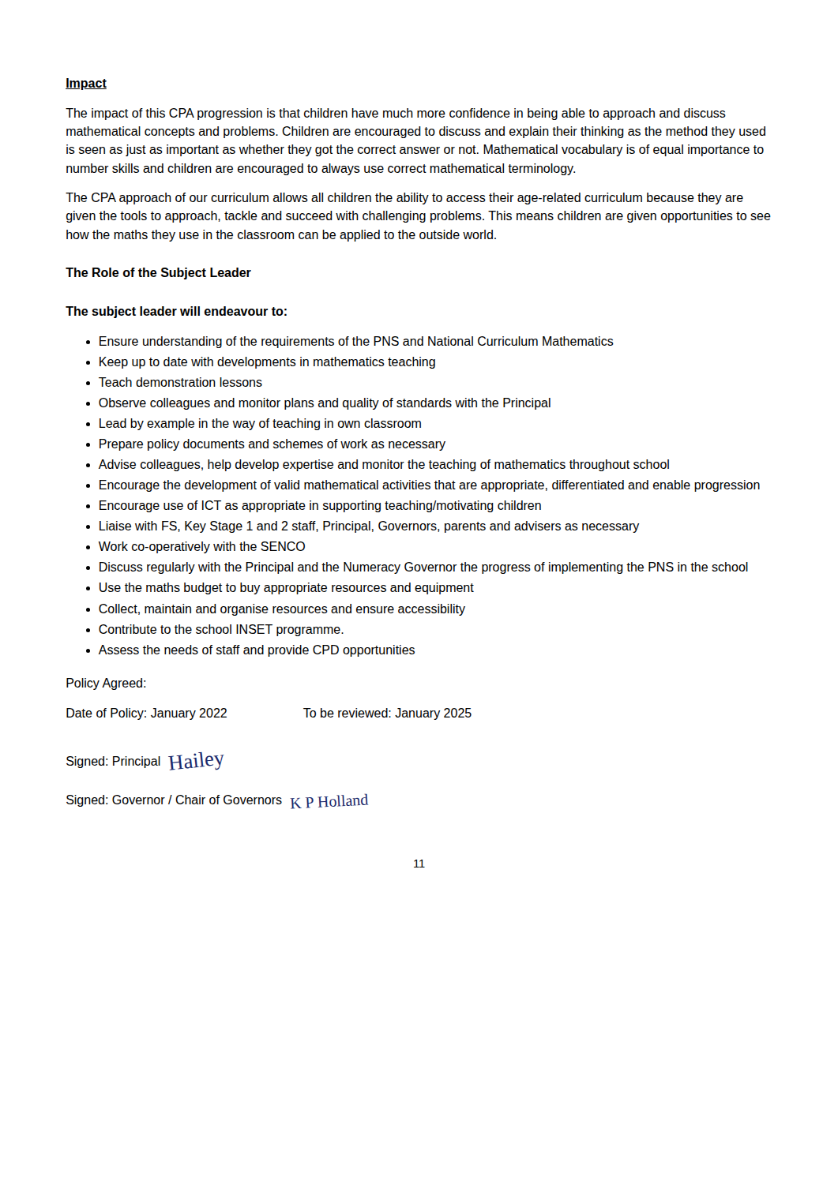Impact
The impact of this CPA progression is that children have much more confidence in being able to approach and discuss mathematical concepts and problems. Children are encouraged to discuss and explain their thinking as the method they used is seen as just as important as whether they got the correct answer or not. Mathematical vocabulary is of equal importance to number skills and children are encouraged to always use correct mathematical terminology.
The CPA approach of our curriculum allows all children the ability to access their age-related curriculum because they are given the tools to approach, tackle and succeed with challenging problems. This means children are given opportunities to see how the maths they use in the classroom can be applied to the outside world.
The Role of the Subject Leader
The subject leader will endeavour to:
Ensure understanding of the requirements of the PNS and National Curriculum Mathematics
Keep up to date with developments in mathematics teaching
Teach demonstration lessons
Observe colleagues and monitor plans and quality of standards with the Principal
Lead by example in the way of teaching in own classroom
Prepare policy documents and schemes of work as necessary
Advise colleagues, help develop expertise and monitor the teaching of mathematics throughout school
Encourage the development of valid mathematical activities that are appropriate, differentiated and enable progression
Encourage use of ICT as appropriate in supporting teaching/motivating children
Liaise with FS, Key Stage 1 and 2 staff, Principal, Governors, parents and advisers as necessary
Work co-operatively with the SENCO
Discuss regularly with the Principal and the Numeracy Governor the progress of implementing the PNS in the school
Use the maths budget to buy appropriate resources and equipment
Collect, maintain and organise resources and ensure accessibility
Contribute to the school INSET programme.
Assess the needs of staff and provide CPD opportunities
Policy Agreed:
Date of Policy: January 2022 To be reviewed: January 2025
Signed: Principal Hailey
Signed: Governor / Chair of Governors K P Holland
11